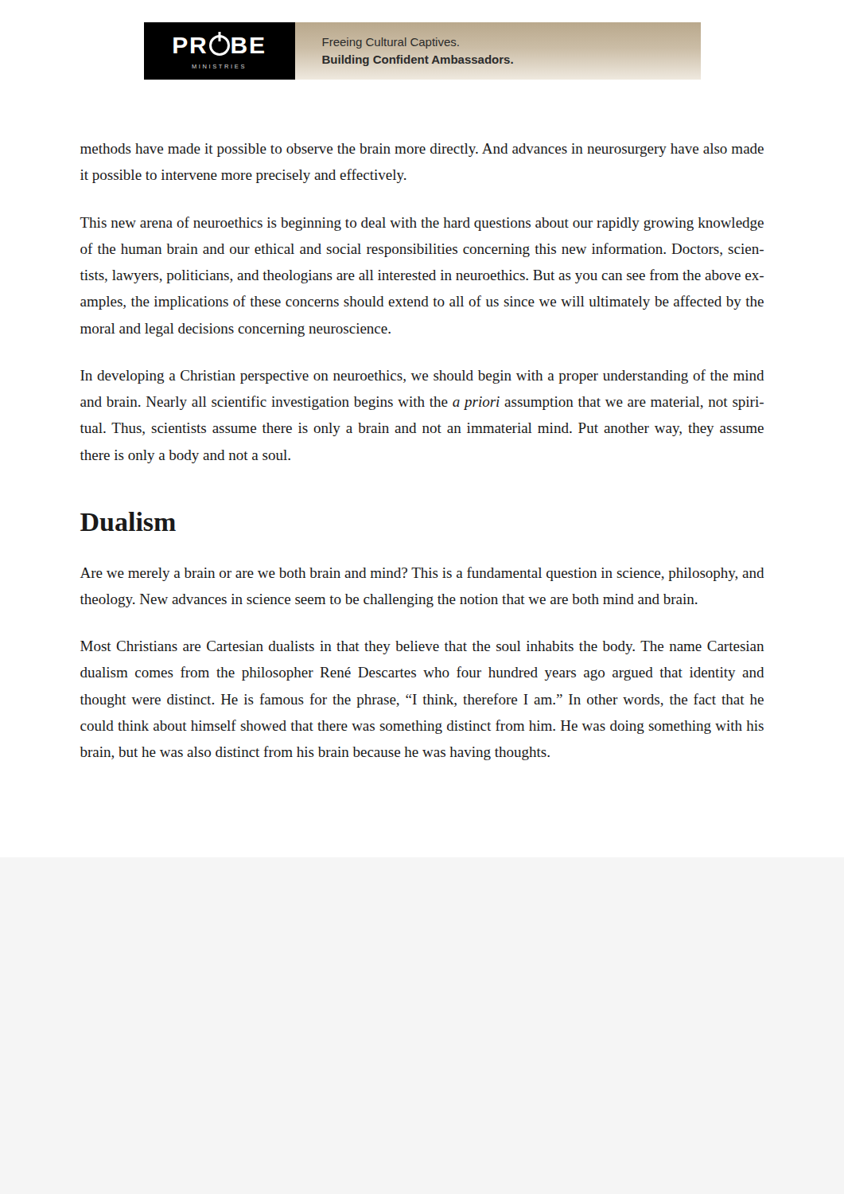PR BE
Ministries
Freeing Cultural Captives. Building Confident Ambassadors.
methods have made it possible to observe the brain more directly. And advances in neurosurgery have also made it possible to intervene more precisely and effectively.
This new arena of neuroethics is beginning to deal with the hard questions about our rapidly growing knowledge of the human brain and our ethical and social responsibilities concerning this new information. Doctors, scientists, lawyers, politicians, and theologians are all interested in neuroethics. But as you can see from the above examples, the implications of these concerns should extend to all of us since we will ultimately be affected by the moral and legal decisions concerning neuroscience.
In developing a Christian perspective on neuroethics, we should begin with a proper understanding of the mind and brain. Nearly all scientific investigation begins with the a priori assumption that we are material, not spiritual. Thus, scientists assume there is only a brain and not an immaterial mind. Put another way, they assume there is only a body and not a soul.
Dualism
Are we merely a brain or are we both brain and mind? This is a fundamental question in science, philosophy, and theology. New advances in science seem to be challenging the notion that we are both mind and brain.
Most Christians are Cartesian dualists in that they believe that the soul inhabits the body. The name Cartesian dualism comes from the philosopher René Descartes who four hundred years ago argued that identity and thought were distinct. He is famous for the phrase, “I think, therefore I am.” In other words, the fact that he could think about himself showed that there was something distinct from him. He was doing something with his brain, but he was also distinct from his brain because he was having thoughts.